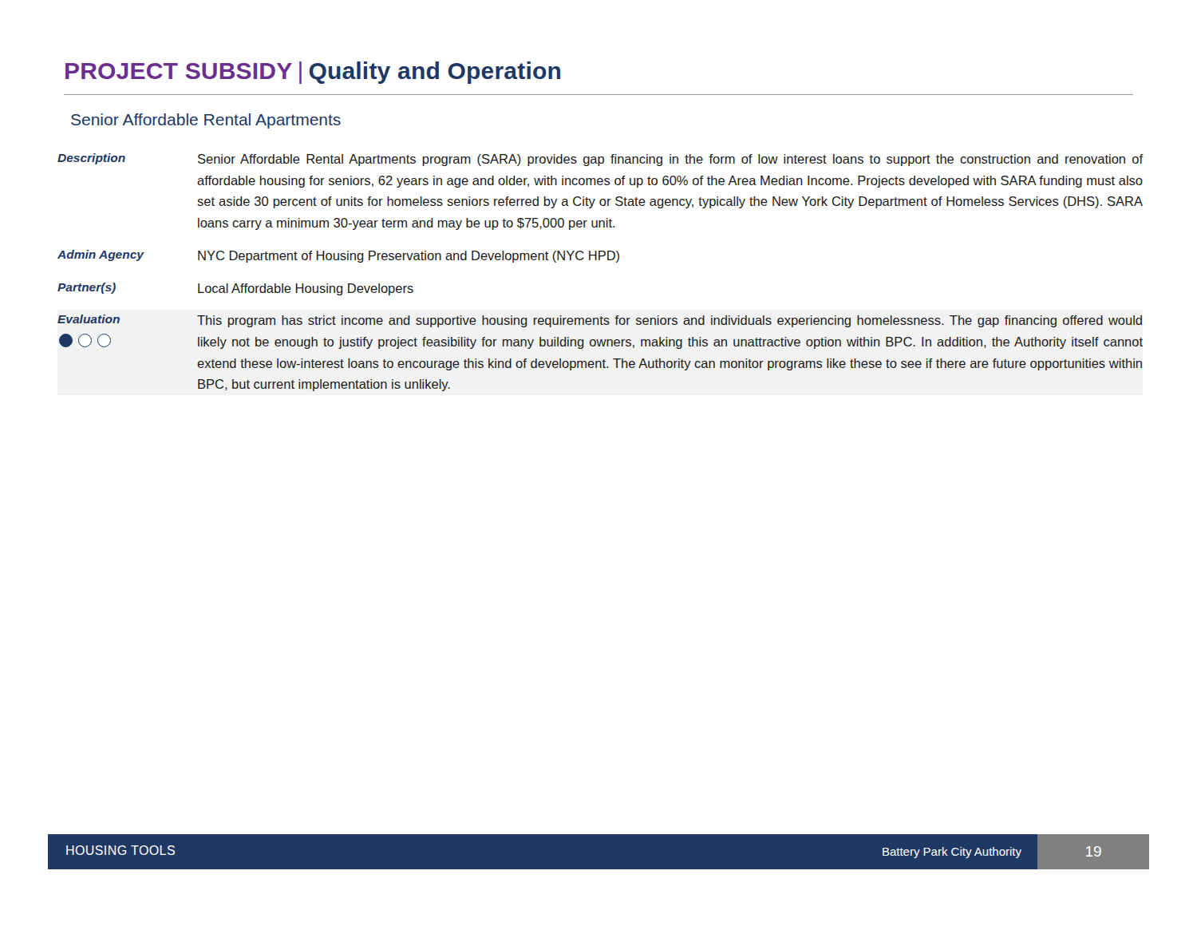PROJECT SUBSIDY|Quality and Operation
Senior Affordable Rental Apartments
| Description | Senior Affordable Rental Apartments program (SARA) provides gap financing in the form of low interest loans to support the construction and renovation of affordable housing for seniors, 62 years in age and older, with incomes of up to 60% of the Area Median Income. Projects developed with SARA funding must also set aside 30 percent of units for homeless seniors referred by a City or State agency, typically the New York City Department of Homeless Services (DHS). SARA loans carry a minimum 30-year term and may be up to $75,000 per unit. |
| Admin Agency | NYC Department of Housing Preservation and Development (NYC HPD) |
| Partner(s) | Local Affordable Housing Developers |
| Evaluation | This program has strict income and supportive housing requirements for seniors and individuals experiencing homelessness. The gap financing offered would likely not be enough to justify project feasibility for many building owners, making this an unattractive option within BPC. In addition, the Authority itself cannot extend these low-interest loans to encourage this kind of development. The Authority can monitor programs like these to see if there are future opportunities within BPC, but current implementation is unlikely. |
HOUSING TOOLS
Battery Park City Authority
19